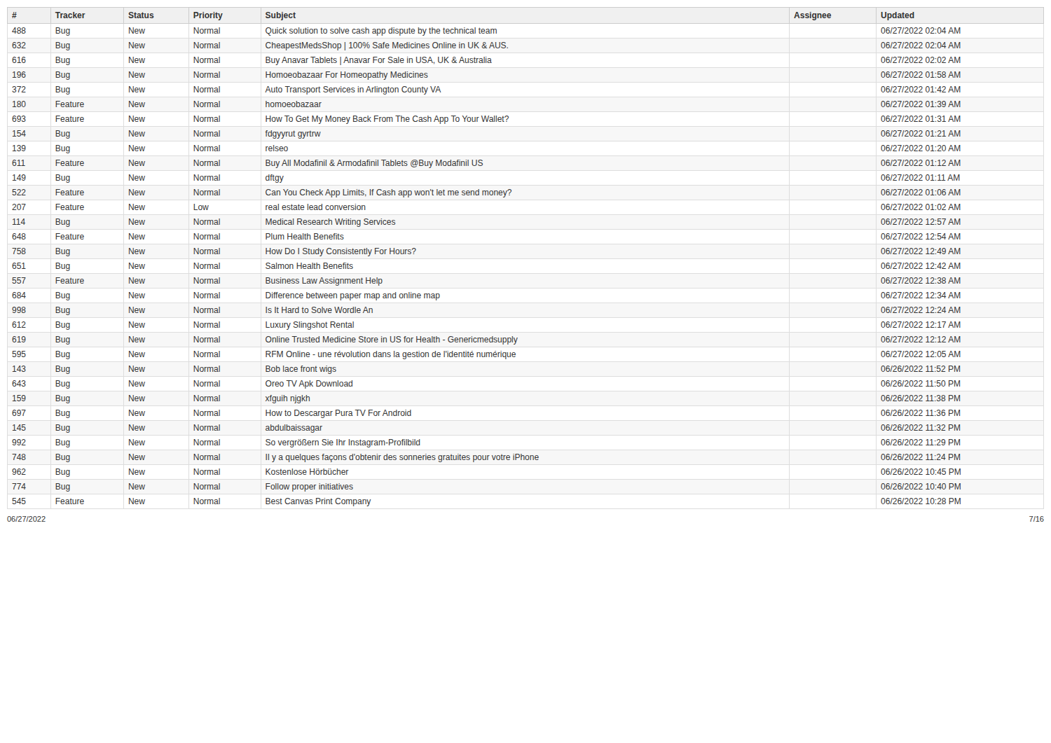| # | Tracker | Status | Priority | Subject | Assignee | Updated |
| --- | --- | --- | --- | --- | --- | --- |
| 488 | Bug | New | Normal | Quick solution to solve cash app dispute by the technical team | | 06/27/2022 02:04 AM |
| 632 | Bug | New | Normal | CheapestMedsShop / 100% Safe Medicines Online in UK & AUS. | | 06/27/2022 02:04 AM |
| 616 | Bug | New | Normal | Buy Anavar Tablets / Anavar For Sale in USA, UK & Australia | | 06/27/2022 02:02 AM |
| 196 | Bug | New | Normal | Homoeobazaar For Homeopathy Medicines | | 06/27/2022 01:58 AM |
| 372 | Bug | New | Normal | Auto Transport Services in Arlington County VA | | 06/27/2022 01:42 AM |
| 180 | Feature | New | Normal | homoeobazaar | | 06/27/2022 01:39 AM |
| 693 | Feature | New | Normal | How To Get My Money Back From The Cash App To Your Wallet? | | 06/27/2022 01:31 AM |
| 154 | Bug | New | Normal | fdgyyrut gyrtrw | | 06/27/2022 01:21 AM |
| 139 | Bug | New | Normal | relseo | | 06/27/2022 01:20 AM |
| 611 | Feature | New | Normal | Buy All Modafinil & Armodafinil Tablets @Buy Modafinil US | | 06/27/2022 01:12 AM |
| 149 | Bug | New | Normal | dftgy | | 06/27/2022 01:11 AM |
| 522 | Feature | New | Normal | Can You Check App Limits, If Cash app won't let me send money? | | 06/27/2022 01:06 AM |
| 207 | Feature | New | Low | real estate lead conversion | | 06/27/2022 01:02 AM |
| 114 | Bug | New | Normal | Medical Research Writing Services | | 06/27/2022 12:57 AM |
| 648 | Feature | New | Normal | Plum Health Benefits | | 06/27/2022 12:54 AM |
| 758 | Bug | New | Normal | How Do I Study Consistently For Hours? | | 06/27/2022 12:49 AM |
| 651 | Bug | New | Normal | Salmon Health Benefits | | 06/27/2022 12:42 AM |
| 557 | Feature | New | Normal | Business Law Assignment Help | | 06/27/2022 12:38 AM |
| 684 | Bug | New | Normal | Difference between paper map and online map | | 06/27/2022 12:34 AM |
| 998 | Bug | New | Normal | Is It Hard to Solve Wordle An | | 06/27/2022 12:24 AM |
| 612 | Bug | New | Normal | Luxury Slingshot Rental | | 06/27/2022 12:17 AM |
| 619 | Bug | New | Normal | Online Trusted Medicine Store in US for Health - Genericmedsupply | | 06/27/2022 12:12 AM |
| 595 | Bug | New | Normal | RFM Online - une révolution dans la gestion de l'identité numérique | | 06/27/2022 12:05 AM |
| 143 | Bug | New | Normal | Bob lace front wigs | | 06/26/2022 11:52 PM |
| 643 | Bug | New | Normal | Oreo TV Apk Download | | 06/26/2022 11:50 PM |
| 159 | Bug | New | Normal | xfguih njgkh | | 06/26/2022 11:38 PM |
| 697 | Bug | New | Normal | How to Descargar Pura TV For Android | | 06/26/2022 11:36 PM |
| 145 | Bug | New | Normal | abdulbaissagar | | 06/26/2022 11:32 PM |
| 992 | Bug | New | Normal | So vergrößern Sie Ihr Instagram-Profilbild | | 06/26/2022 11:29 PM |
| 748 | Bug | New | Normal | Il y a quelques façons d'obtenir des sonneries gratuites pour votre iPhone | | 06/26/2022 11:24 PM |
| 962 | Bug | New | Normal | Kostenlose Hörbücher | | 06/26/2022 10:45 PM |
| 774 | Bug | New | Normal | Follow proper initiatives | | 06/26/2022 10:40 PM |
| 545 | Feature | New | Normal | Best Canvas Print Company | | 06/26/2022 10:28 PM |
06/27/2022 7/16